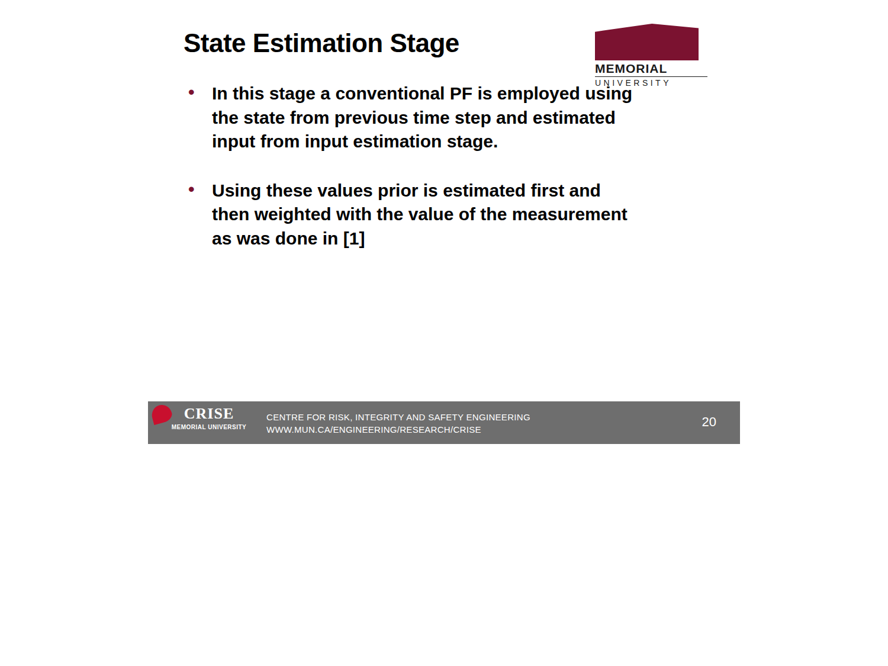MEMORIAL
UNIVERSITY
State Estimation Stage
In this stage a conventional PF is employed using the state from previous time step and estimated input from input estimation stage.
Using these values prior is estimated first and then weighted with the value of the measurement as was done in [1]
CRISE
MEMORIAL UNIVERSITY
CENTRE FOR RISK, INTEGRITY AND SAFETY ENGINEERING
WWW.MUN.CA/ENGINEERING/RESEARCH/CRISE
20